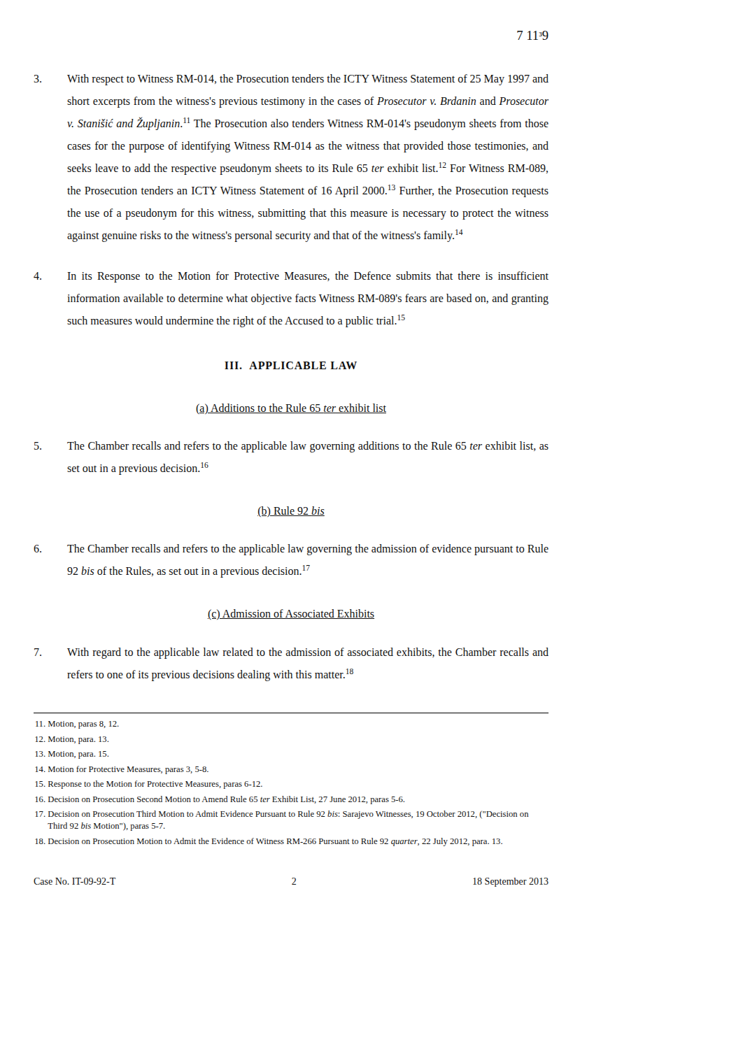7 11ᵌ9
3.
With respect to Witness RM-014, the Prosecution tenders the ICTY Witness Statement of 25 May 1997 and short excerpts from the witness's previous testimony in the cases of Prosecutor v. Brdanin and Prosecutor v. Stanišić and Župljanin.11 The Prosecution also tenders Witness RM-014's pseudonym sheets from those cases for the purpose of identifying Witness RM-014 as the witness that provided those testimonies, and seeks leave to add the respective pseudonym sheets to its Rule 65 ter exhibit list.12 For Witness RM-089, the Prosecution tenders an ICTY Witness Statement of 16 April 2000.13 Further, the Prosecution requests the use of a pseudonym for this witness, submitting that this measure is necessary to protect the witness against genuine risks to the witness's personal security and that of the witness's family.14
4.
In its Response to the Motion for Protective Measures, the Defence submits that there is insufficient information available to determine what objective facts Witness RM-089's fears are based on, and granting such measures would undermine the right of the Accused to a public trial.15
III. APPLICABLE LAW
(a) Additions to the Rule 65 ter exhibit list
5.
The Chamber recalls and refers to the applicable law governing additions to the Rule 65 ter exhibit list, as set out in a previous decision.16
(b) Rule 92 bis
6.
The Chamber recalls and refers to the applicable law governing the admission of evidence pursuant to Rule 92 bis of the Rules, as set out in a previous decision.17
(c) Admission of Associated Exhibits
7.
With regard to the applicable law related to the admission of associated exhibits, the Chamber recalls and refers to one of its previous decisions dealing with this matter.18
Motion, paras 8, 12.
Motion, para. 13.
Motion, para. 15.
Motion for Protective Measures, paras 3, 5-8.
Response to the Motion for Protective Measures, paras 6-12.
Decision on Prosecution Second Motion to Amend Rule 65 ter Exhibit List, 27 June 2012, paras 5-6.
Decision on Prosecution Third Motion to Admit Evidence Pursuant to Rule 92 bis: Sarajevo Witnesses, 19 October 2012, ("Decision on Third 92 bis Motion"), paras 5-7.
Decision on Prosecution Motion to Admit the Evidence of Witness RM-266 Pursuant to Rule 92 quarter, 22 July 2012, para. 13.
Case No. IT-09-92-T 2 18 September 2013